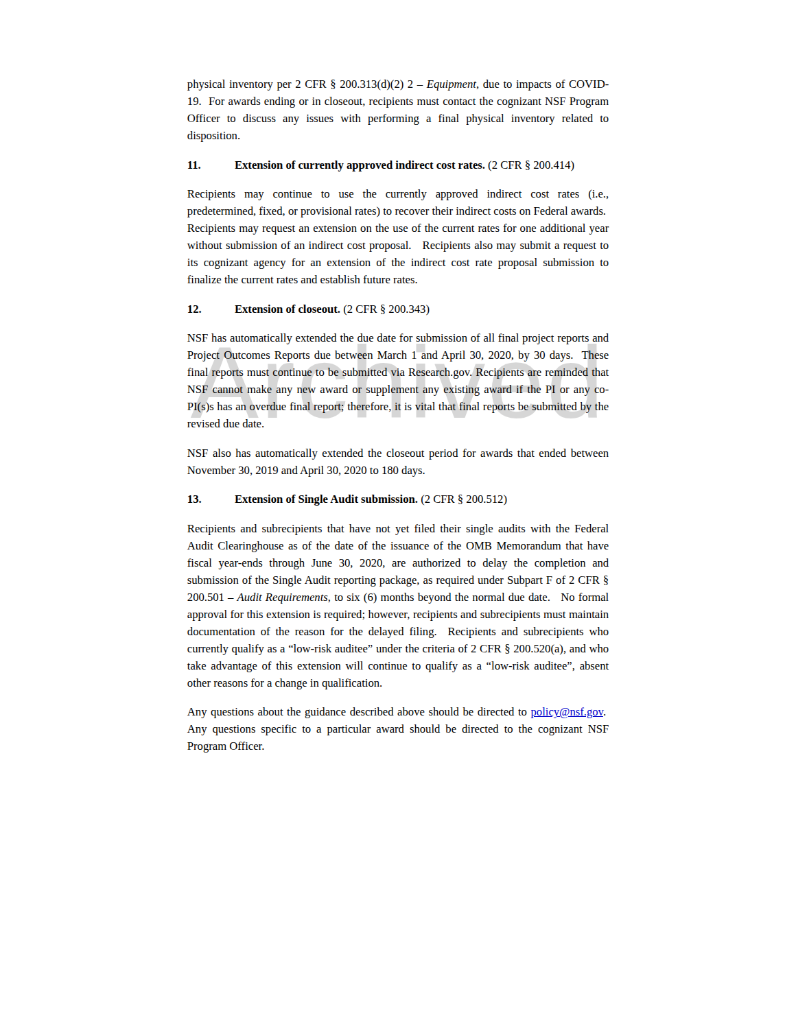Archived
physical inventory per 2 CFR § 200.313(d)(2) 2 – Equipment, due to impacts of COVID-19. For awards ending or in closeout, recipients must contact the cognizant NSF Program Officer to discuss any issues with performing a final physical inventory related to disposition.
11. Extension of currently approved indirect cost rates. (2 CFR § 200.414)
Recipients may continue to use the currently approved indirect cost rates (i.e., predetermined, fixed, or provisional rates) to recover their indirect costs on Federal awards. Recipients may request an extension on the use of the current rates for one additional year without submission of an indirect cost proposal. Recipients also may submit a request to its cognizant agency for an extension of the indirect cost rate proposal submission to finalize the current rates and establish future rates.
12. Extension of closeout. (2 CFR § 200.343)
NSF has automatically extended the due date for submission of all final project reports and Project Outcomes Reports due between March 1 and April 30, 2020, by 30 days. These final reports must continue to be submitted via Research.gov. Recipients are reminded that NSF cannot make any new award or supplement any existing award if the PI or any co-PI(s)s has an overdue final report; therefore, it is vital that final reports be submitted by the revised due date.
NSF also has automatically extended the closeout period for awards that ended between November 30, 2019 and April 30, 2020 to 180 days.
13. Extension of Single Audit submission. (2 CFR § 200.512)
Recipients and subrecipients that have not yet filed their single audits with the Federal Audit Clearinghouse as of the date of the issuance of the OMB Memorandum that have fiscal year-ends through June 30, 2020, are authorized to delay the completion and submission of the Single Audit reporting package, as required under Subpart F of 2 CFR § 200.501 – Audit Requirements, to six (6) months beyond the normal due date. No formal approval for this extension is required; however, recipients and subrecipients must maintain documentation of the reason for the delayed filing. Recipients and subrecipients who currently qualify as a “low-risk auditee” under the criteria of 2 CFR § 200.520(a), and who take advantage of this extension will continue to qualify as a “low-risk auditee”, absent other reasons for a change in qualification.
Any questions about the guidance described above should be directed to policy@nsf.gov. Any questions specific to a particular award should be directed to the cognizant NSF Program Officer.